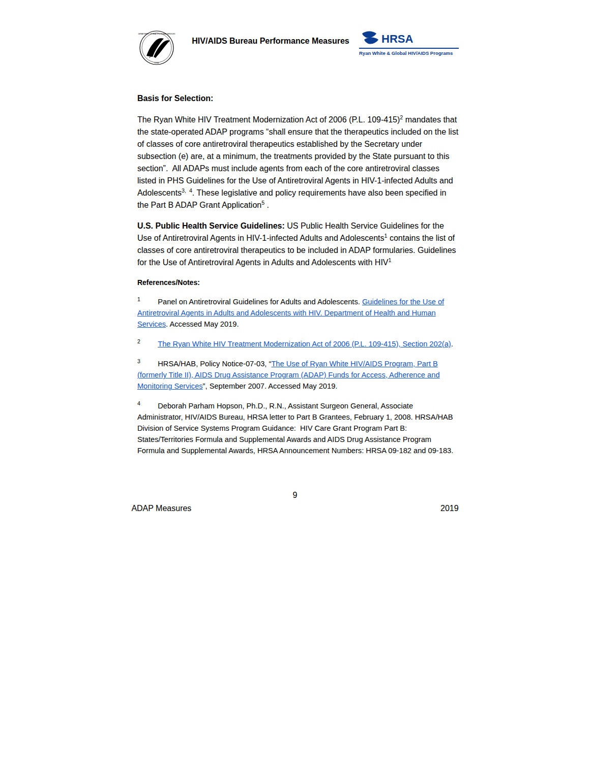DEPARTMENT OF HEALTH & HUMAN SERVICES U.S.A.
HIV/AIDS Bureau Performance Measures
HRSA Ryan White & Global HIV/AIDS Programs
Basis for Selection:
The Ryan White HIV Treatment Modernization Act of 2006 (P.L. 109-415)2 mandates that the state-operated ADAP programs “shall ensure that the therapeutics included on the list of classes of core antiretroviral therapeutics established by the Secretary under subsection (e) are, at a minimum, the treatments provided by the State pursuant to this section”. All ADAPs must include agents from each of the core antiretroviral classes listed in PHS Guidelines for the Use of Antiretroviral Agents in HIV-1-infected Adults and Adolescents3, 4. These legislative and policy requirements have also been specified in the Part B ADAP Grant Application5 .
U.S. Public Health Service Guidelines: US Public Health Service Guidelines for the Use of Antiretroviral Agents in HIV-1-infected Adults and Adolescents1 contains the list of classes of core antiretroviral therapeutics to be included in ADAP formularies. Guidelines for the Use of Antiretroviral Agents in Adults and Adolescents with HIV1
References/Notes:
1 Panel on Antiretroviral Guidelines for Adults and Adolescents. Guidelines for the Use of Antiretroviral Agents in Adults and Adolescents with HIV. Department of Health and Human Services. Accessed May 2019.
2 The Ryan White HIV Treatment Modernization Act of 2006 (P.L. 109-415), Section 202(a).
3 HRSA/HAB, Policy Notice-07-03, “The Use of Ryan White HIV/AIDS Program, Part B (formerly Title II), AIDS Drug Assistance Program (ADAP) Funds for Access, Adherence and Monitoring Services”, September 2007. Accessed May 2019.
4 Deborah Parham Hopson, Ph.D., R.N., Assistant Surgeon General, Associate Administrator, HIV/AIDS Bureau, HRSA letter to Part B Grantees, February 1, 2008. HRSA/HAB Division of Service Systems Program Guidance: HIV Care Grant Program Part B: States/Territories Formula and Supplemental Awards and AIDS Drug Assistance Program Formula and Supplemental Awards, HRSA Announcement Numbers: HRSA 09-182 and 09-183.
9
ADAP Measures
2019